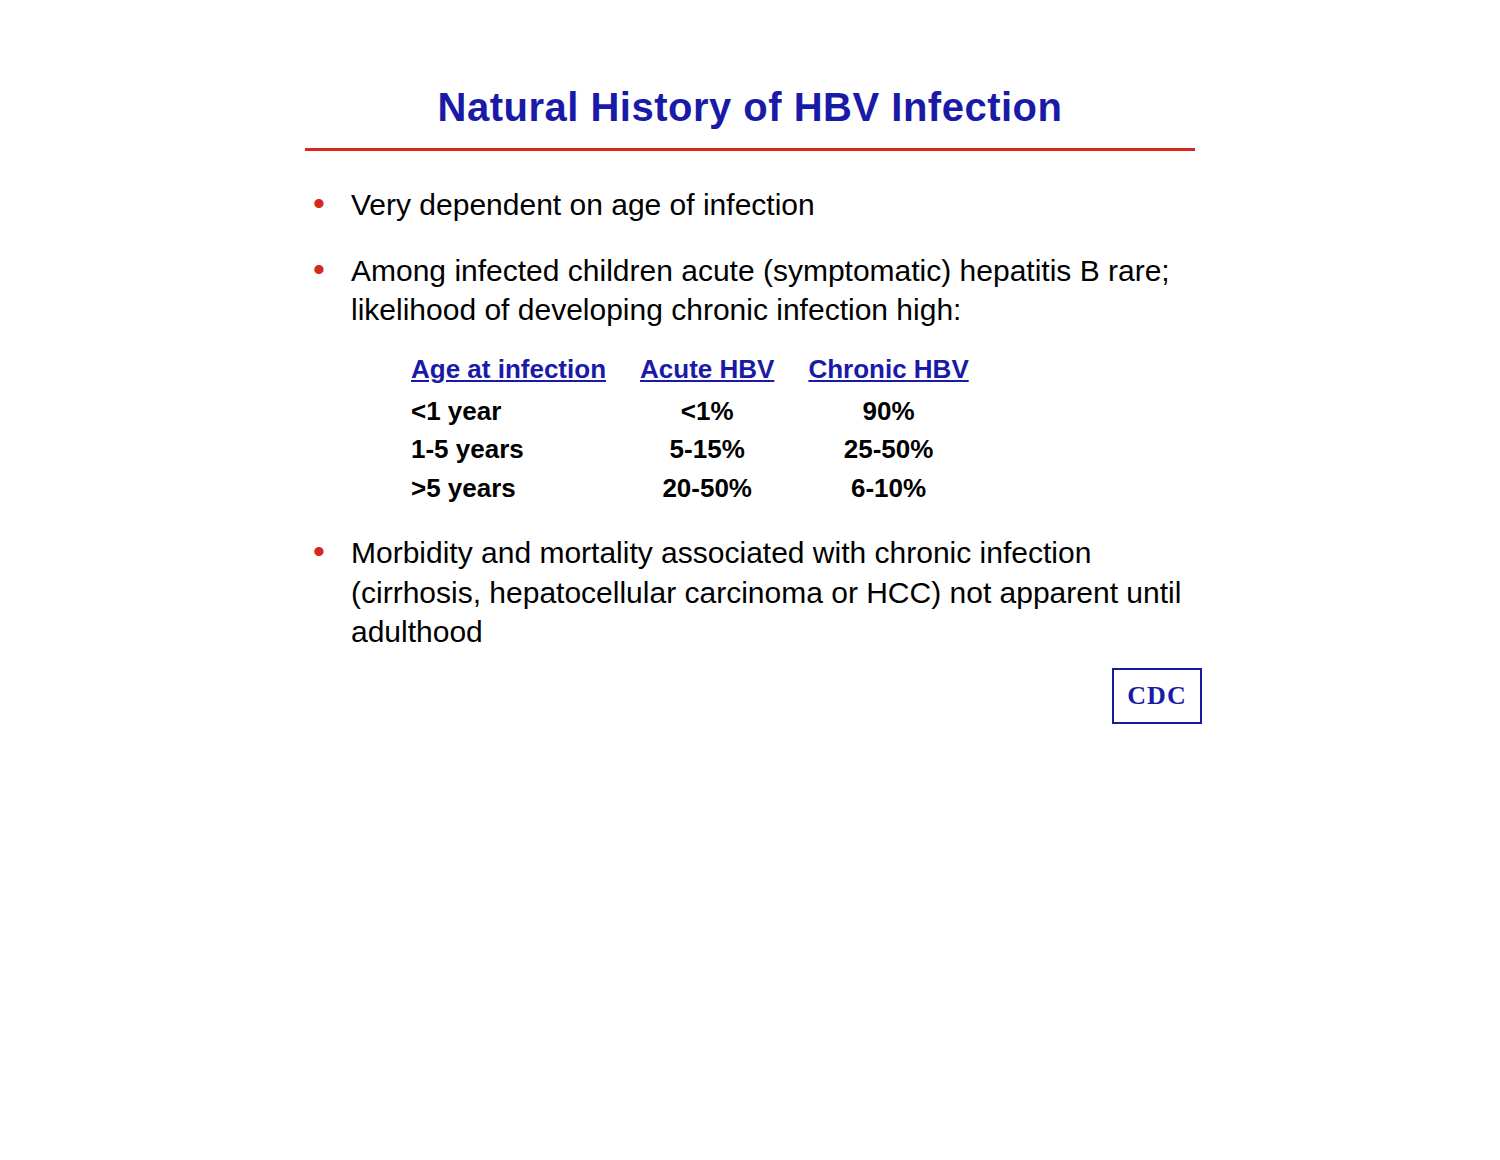Natural History of HBV Infection
Very dependent on age of infection
Among infected children acute (symptomatic) hepatitis B rare; likelihood of developing chronic infection high:
| Age at infection | Acute HBV | Chronic HBV |
| --- | --- | --- |
| <1 year | <1% | 90% |
| 1-5 years | 5-15% | 25-50% |
| >5 years | 20-50% | 6-10% |
Morbidity and mortality associated with chronic infection (cirrhosis, hepatocellular carcinoma or HCC) not apparent until adulthood
CDC